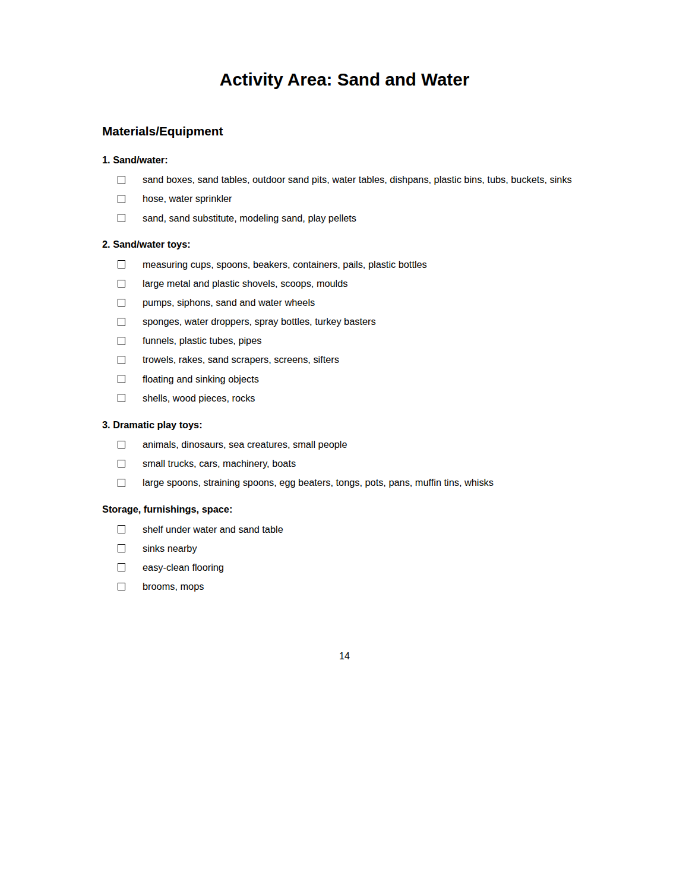Activity Area: Sand and Water
Materials/Equipment
1. Sand/water:
sand boxes, sand tables, outdoor sand pits, water tables, dishpans, plastic bins, tubs, buckets, sinks
hose, water sprinkler
sand, sand substitute, modeling sand, play pellets
2. Sand/water toys:
measuring cups, spoons, beakers, containers, pails, plastic bottles
large metal and plastic shovels, scoops, moulds
pumps, siphons, sand and water wheels
sponges, water droppers, spray bottles, turkey basters
funnels, plastic tubes, pipes
trowels, rakes, sand scrapers, screens, sifters
floating and sinking objects
shells, wood pieces, rocks
3. Dramatic play toys:
animals, dinosaurs, sea creatures, small people
small trucks, cars, machinery, boats
large spoons, straining spoons, egg beaters, tongs, pots, pans, muffin tins, whisks
Storage, furnishings, space:
shelf under water and sand table
sinks nearby
easy-clean flooring
brooms, mops
14